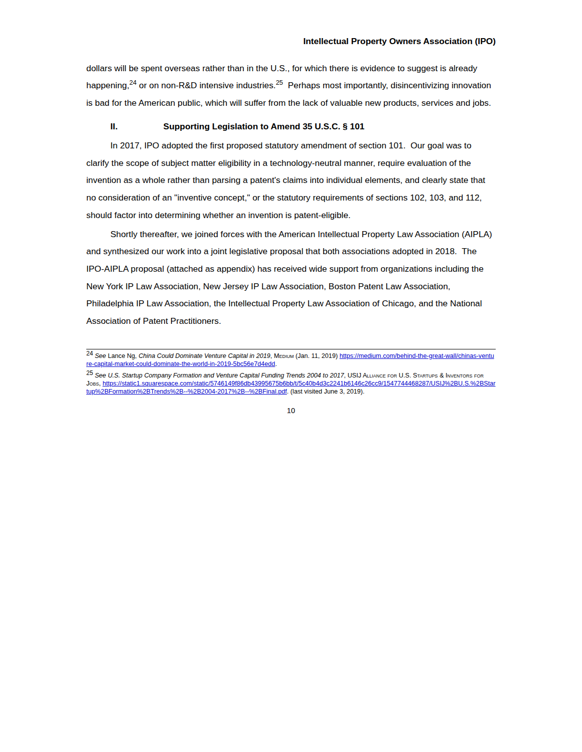Intellectual Property Owners Association (IPO)
dollars will be spent overseas rather than in the U.S., for which there is evidence to suggest is already happening,24 or on non-R&D intensive industries.25 Perhaps most importantly, disincentivizing innovation is bad for the American public, which will suffer from the lack of valuable new products, services and jobs.
II. Supporting Legislation to Amend 35 U.S.C. § 101
In 2017, IPO adopted the first proposed statutory amendment of section 101. Our goal was to clarify the scope of subject matter eligibility in a technology-neutral manner, require evaluation of the invention as a whole rather than parsing a patent's claims into individual elements, and clearly state that no consideration of an "inventive concept," or the statutory requirements of sections 102, 103, and 112, should factor into determining whether an invention is patent-eligible.
Shortly thereafter, we joined forces with the American Intellectual Property Law Association (AIPLA) and synthesized our work into a joint legislative proposal that both associations adopted in 2018. The IPO-AIPLA proposal (attached as appendix) has received wide support from organizations including the New York IP Law Association, New Jersey IP Law Association, Boston Patent Law Association, Philadelphia IP Law Association, the Intellectual Property Law Association of Chicago, and the National Association of Patent Practitioners.
24 See Lance Ng, China Could Dominate Venture Capital in 2019, Medium (Jan. 11, 2019) https://medium.com/behind-the-great-wall/chinas-venture-capital-market-could-dominate-the-world-in-2019-5bc56e7d4edd.
25 See U.S. Startup Company Formation and Venture Capital Funding Trends 2004 to 2017, USIJ Alliance for U.S. Startups & Inventors for Jobs, https://static1.squarespace.com/static/5746149f86db43995675b6bb/t/5c40b4d3c2241b6146c26cc9/1547744468287/USIJ%2BU.S.%2BStartup%2BFormation%2BTrends%2B--%2B2004-2017%2B--%2BFinal.pdf. (last visited June 3, 2019).
10